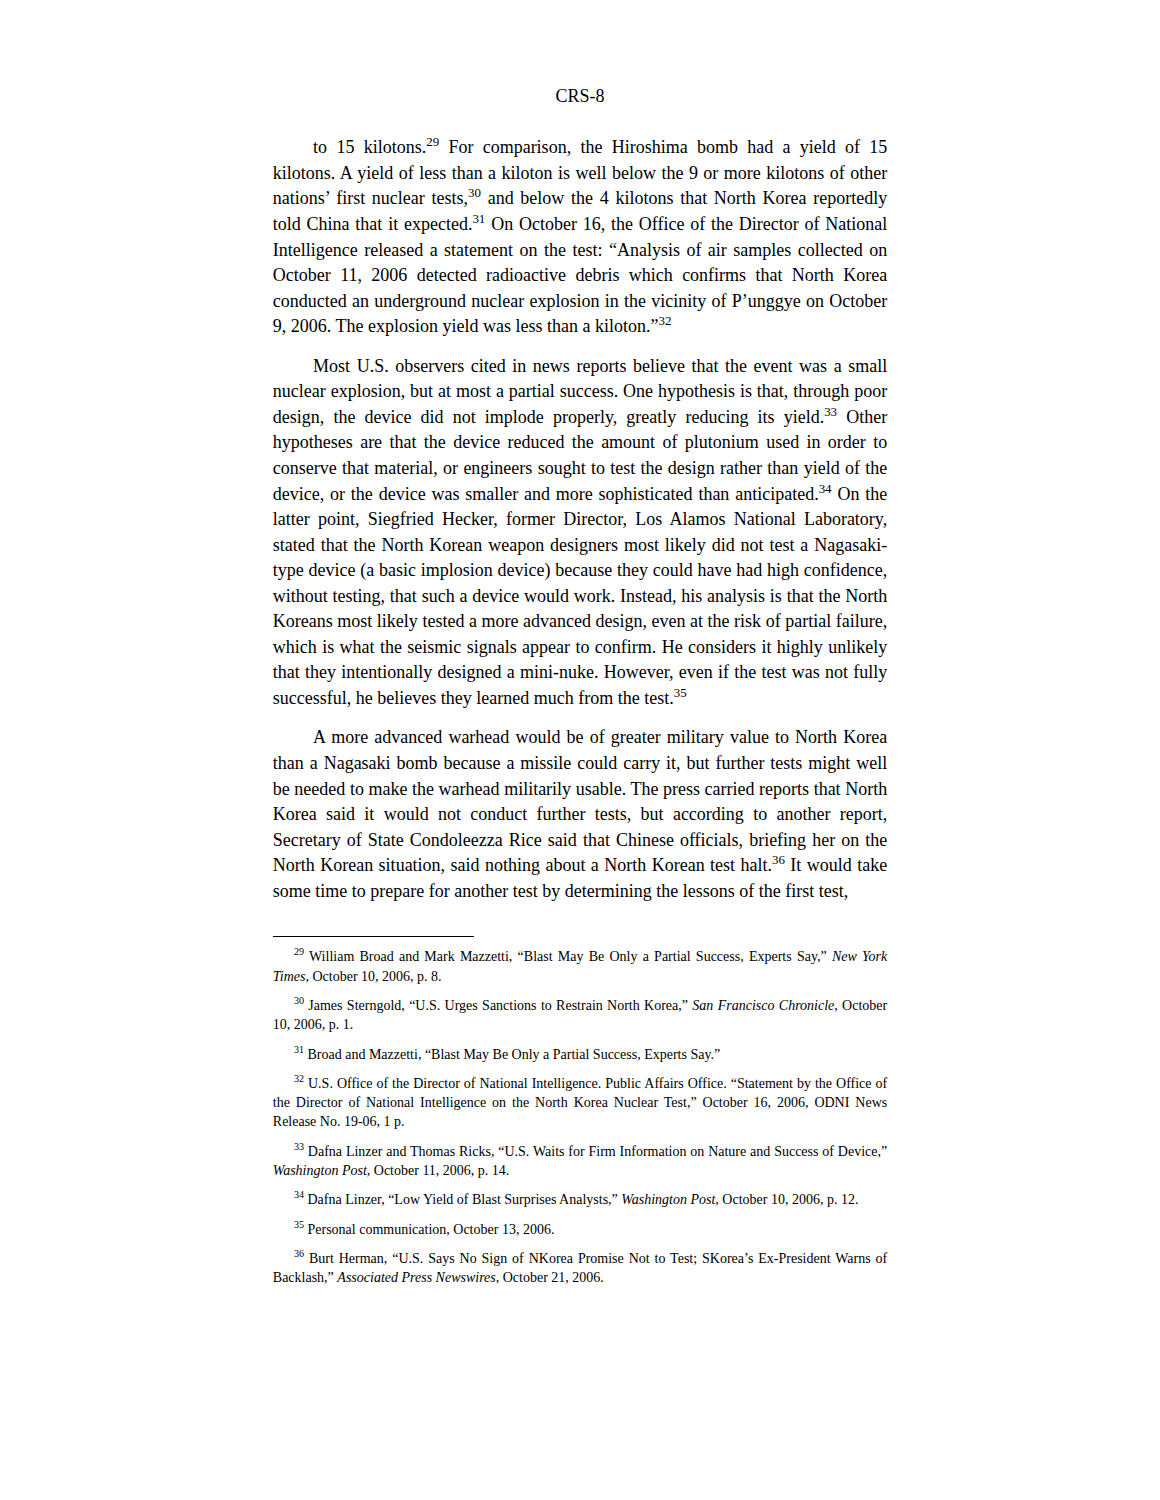CRS-8
to 15 kilotons.29 For comparison, the Hiroshima bomb had a yield of 15 kilotons. A yield of less than a kiloton is well below the 9 or more kilotons of other nations’ first nuclear tests,30 and below the 4 kilotons that North Korea reportedly told China that it expected.31 On October 16, the Office of the Director of National Intelligence released a statement on the test: “Analysis of air samples collected on October 11, 2006 detected radioactive debris which confirms that North Korea conducted an underground nuclear explosion in the vicinity of P’unggye on October 9, 2006. The explosion yield was less than a kiloton.”32
Most U.S. observers cited in news reports believe that the event was a small nuclear explosion, but at most a partial success. One hypothesis is that, through poor design, the device did not implode properly, greatly reducing its yield.33 Other hypotheses are that the device reduced the amount of plutonium used in order to conserve that material, or engineers sought to test the design rather than yield of the device, or the device was smaller and more sophisticated than anticipated.34 On the latter point, Siegfried Hecker, former Director, Los Alamos National Laboratory, stated that the North Korean weapon designers most likely did not test a Nagasaki-type device (a basic implosion device) because they could have had high confidence, without testing, that such a device would work. Instead, his analysis is that the North Koreans most likely tested a more advanced design, even at the risk of partial failure, which is what the seismic signals appear to confirm. He considers it highly unlikely that they intentionally designed a mini-nuke. However, even if the test was not fully successful, he believes they learned much from the test.35
A more advanced warhead would be of greater military value to North Korea than a Nagasaki bomb because a missile could carry it, but further tests might well be needed to make the warhead militarily usable. The press carried reports that North Korea said it would not conduct further tests, but according to another report, Secretary of State Condoleezza Rice said that Chinese officials, briefing her on the North Korean situation, said nothing about a North Korean test halt.36 It would take some time to prepare for another test by determining the lessons of the first test,
29 William Broad and Mark Mazzetti, “Blast May Be Only a Partial Success, Experts Say,” New York Times, October 10, 2006, p. 8.
30 James Sterngold, “U.S. Urges Sanctions to Restrain North Korea,” San Francisco Chronicle, October 10, 2006, p. 1.
31 Broad and Mazzetti, “Blast May Be Only a Partial Success, Experts Say.”
32 U.S. Office of the Director of National Intelligence. Public Affairs Office. “Statement by the Office of the Director of National Intelligence on the North Korea Nuclear Test,” October 16, 2006, ODNI News Release No. 19-06, 1 p.
33 Dafna Linzer and Thomas Ricks, “U.S. Waits for Firm Information on Nature and Success of Device,” Washington Post, October 11, 2006, p. 14.
34 Dafna Linzer, “Low Yield of Blast Surprises Analysts,” Washington Post, October 10, 2006, p. 12.
35 Personal communication, October 13, 2006.
36 Burt Herman, “U.S. Says No Sign of NKorea Promise Not to Test; SKorea’s Ex-President Warns of Backlash,” Associated Press Newswires, October 21, 2006.